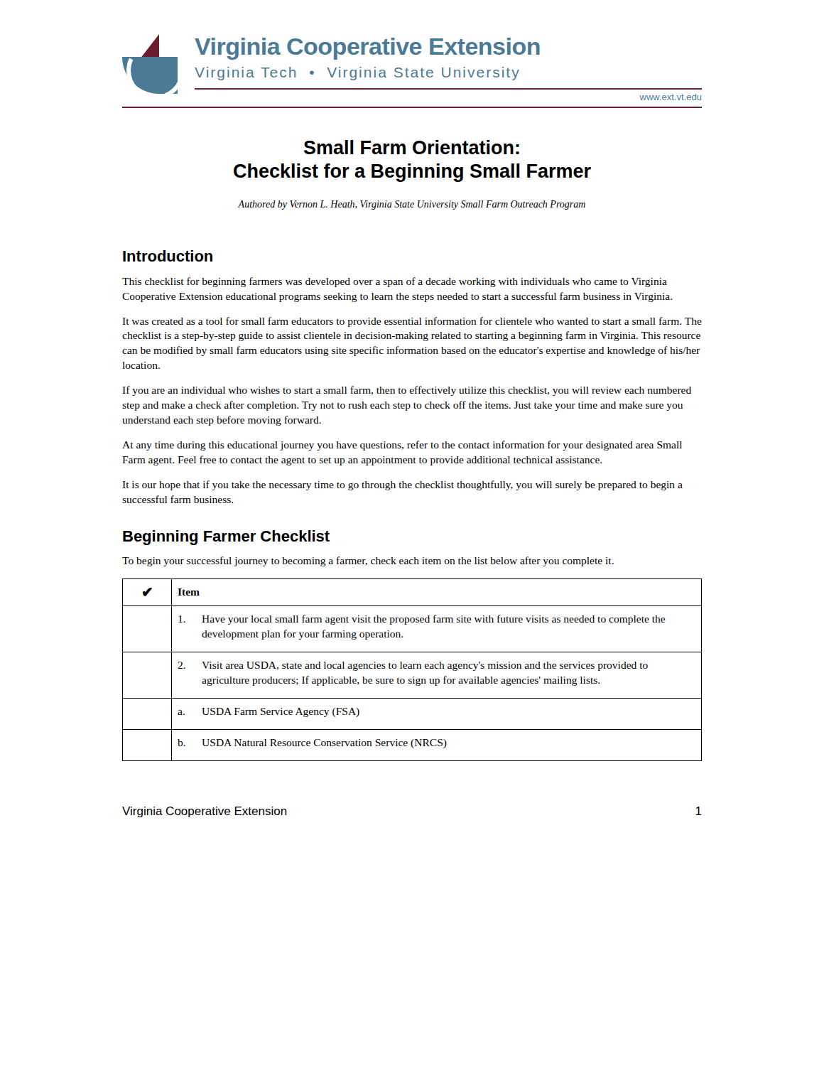Virginia Cooperative Extension
Virginia Tech • Virginia State University
www.ext.vt.edu
Small Farm Orientation:
Checklist for a Beginning Small Farmer
Authored by Vernon L. Heath, Virginia State University Small Farm Outreach Program
Introduction
This checklist for beginning farmers was developed over a span of a decade working with individuals who came to Virginia Cooperative Extension educational programs seeking to learn the steps needed to start a successful farm business in Virginia.
It was created as a tool for small farm educators to provide essential information for clientele who wanted to start a small farm. The checklist is a step-by-step guide to assist clientele in decision-making related to starting a beginning farm in Virginia. This resource can be modified by small farm educators using site specific information based on the educator's expertise and knowledge of his/her location.
If you are an individual who wishes to start a small farm, then to effectively utilize this checklist, you will review each numbered step and make a check after completion. Try not to rush each step to check off the items. Just take your time and make sure you understand each step before moving forward.
At any time during this educational journey you have questions, refer to the contact information for your designated area Small Farm agent. Feel free to contact the agent to set up an appointment to provide additional technical assistance.
It is our hope that if you take the necessary time to go through the checklist thoughtfully, you will surely be prepared to begin a successful farm business.
Beginning Farmer Checklist
To begin your successful journey to becoming a farmer, check each item on the list below after you complete it.
| ✔ | Item |
| --- | --- |
| | 1. Have your local small farm agent visit the proposed farm site with future visits as needed to complete the development plan for your farming operation. |
| | 2. Visit area USDA, state and local agencies to learn each agency's mission and the services provided to agriculture producers; If applicable, be sure to sign up for available agencies' mailing lists. |
| | a. USDA Farm Service Agency (FSA) |
| | b. USDA Natural Resource Conservation Service (NRCS) |
Virginia Cooperative Extension 1